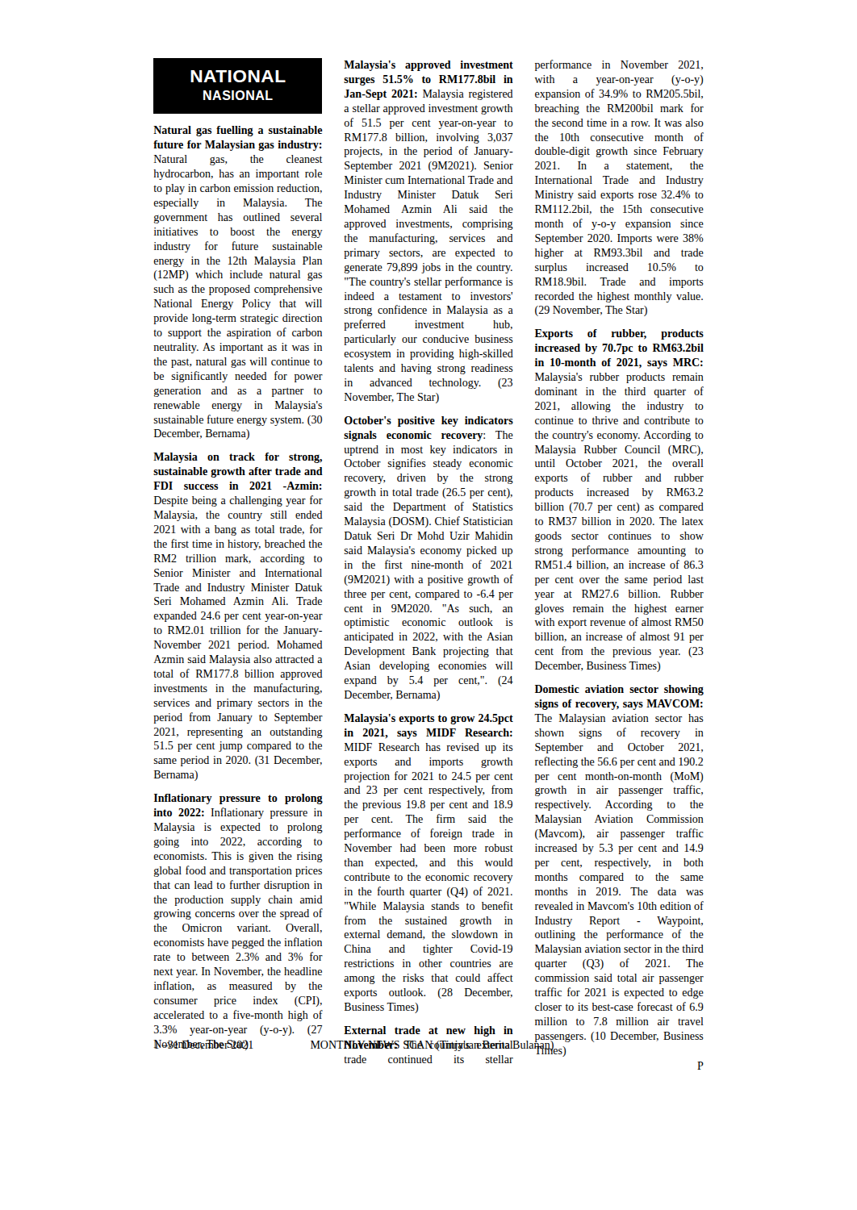NATIONAL
NASIONAL
Natural gas fuelling a sustainable future for Malaysian gas industry: Natural gas, the cleanest hydrocarbon, has an important role to play in carbon emission reduction, especially in Malaysia. The government has outlined several initiatives to boost the energy industry for future sustainable energy in the 12th Malaysia Plan (12MP) which include natural gas such as the proposed comprehensive National Energy Policy that will provide long-term strategic direction to support the aspiration of carbon neutrality. As important as it was in the past, natural gas will continue to be significantly needed for power generation and as a partner to renewable energy in Malaysia's sustainable future energy system. (30 December, Bernama)
Malaysia on track for strong, sustainable growth after trade and FDI success in 2021 -Azmin: Despite being a challenging year for Malaysia, the country still ended 2021 with a bang as total trade, for the first time in history, breached the RM2 trillion mark, according to Senior Minister and International Trade and Industry Minister Datuk Seri Mohamed Azmin Ali. Trade expanded 24.6 per cent year-on-year to RM2.01 trillion for the January-November 2021 period. Mohamed Azmin said Malaysia also attracted a total of RM177.8 billion approved investments in the manufacturing, services and primary sectors in the period from January to September 2021, representing an outstanding 51.5 per cent jump compared to the same period in 2020. (31 December, Bernama)
Inflationary pressure to prolong into 2022: Inflationary pressure in Malaysia is expected to prolong going into 2022, according to economists. This is given the rising global food and transportation prices that can lead to further disruption in the production supply chain amid growing concerns over the spread of the Omicron variant. Overall, economists have pegged the inflation rate to between 2.3% and 3% for next year. In November, the headline inflation, as measured by the consumer price index (CPI), accelerated to a five-month high of 3.3% year-on-year (y-o-y). (27 November, The Star)
Malaysia's approved investment surges 51.5% to RM177.8bil in Jan-Sept 2021: Malaysia registered a stellar approved investment growth of 51.5 per cent year-on-year to RM177.8 billion, involving 3,037 projects, in the period of January-September 2021 (9M2021). Senior Minister cum International Trade and Industry Minister Datuk Seri Mohamed Azmin Ali said the approved investments, comprising the manufacturing, services and primary sectors, are expected to generate 79,899 jobs in the country. "The country's stellar performance is indeed a testament to investors' strong confidence in Malaysia as a preferred investment hub, particularly our conducive business ecosystem in providing high-skilled talents and having strong readiness in advanced technology. (23 November, The Star)
October's positive key indicators signals economic recovery: The uptrend in most key indicators in October signifies steady economic recovery, driven by the strong growth in total trade (26.5 per cent), said the Department of Statistics Malaysia (DOSM). Chief Statistician Datuk Seri Dr Mohd Uzir Mahidin said Malaysia's economy picked up in the first nine-month of 2021 (9M2021) with a positive growth of three per cent, compared to -6.4 per cent in 9M2020. "As such, an optimistic economic outlook is anticipated in 2022, with the Asian Development Bank projecting that Asian developing economies will expand by 5.4 per cent,". (24 December, Bernama)
Malaysia's exports to grow 24.5pct in 2021, says MIDF Research: MIDF Research has revised up its exports and imports growth projection for 2021 to 24.5 per cent and 23 per cent respectively, from the previous 19.8 per cent and 18.9 per cent. The firm said the performance of foreign trade in November had been more robust than expected, and this would contribute to the economic recovery in the fourth quarter (Q4) of 2021. "While Malaysia stands to benefit from the sustained growth in external demand, the slowdown in China and tighter Covid-19 restrictions in other countries are among the risks that could affect exports outlook. (28 December, Business Times)
External trade at new high in November: The country's external trade continued its stellar performance in November 2021, with a year-on-year (y-o-y) expansion of 34.9% to RM205.5bil, breaching the RM200bil mark for the second time in a row. It was also the 10th consecutive month of double-digit growth since February 2021. In a statement, the International Trade and Industry Ministry said exports rose 32.4% to RM112.2bil, the 15th consecutive month of y-o-y expansion since September 2020. Imports were 38% higher at RM93.3bil and trade surplus increased 10.5% to RM18.9bil. Trade and imports recorded the highest monthly value. (29 November, The Star)
Exports of rubber, products increased by 70.7pc to RM63.2bil in 10-month of 2021, says MRC: Malaysia's rubber products remain dominant in the third quarter of 2021, allowing the industry to continue to thrive and contribute to the country's economy. According to Malaysia Rubber Council (MRC), until October 2021, the overall exports of rubber and rubber products increased by RM63.2 billion (70.7 per cent) as compared to RM37 billion in 2020. The latex goods sector continues to show strong performance amounting to RM51.4 billion, an increase of 86.3 per cent over the same period last year at RM27.6 billion. Rubber gloves remain the highest earner with export revenue of almost RM50 billion, an increase of almost 91 per cent from the previous year. (23 December, Business Times)
Domestic aviation sector showing signs of recovery, says MAVCOM: The Malaysian aviation sector has shown signs of recovery in September and October 2021, reflecting the 56.6 per cent and 190.2 per cent month-on-month (MoM) growth in air passenger traffic, respectively. According to the Malaysian Aviation Commission (Mavcom), air passenger traffic increased by 5.3 per cent and 14.9 per cent, respectively, in both months compared to the same months in 2019. The data was revealed in Mavcom's 10th edition of Industry Report - Waypoint, outlining the performance of the Malaysian aviation sector in the third quarter (Q3) of 2021. The commission said total air passenger traffic for 2021 is expected to edge closer to its best-case forecast of 6.9 million to 7.8 million air travel passengers. (10 December, Business Times)
1 –31 December 2021
MONTHLY NEWS SCAN (Tinjauan Berita Bulanan)
P